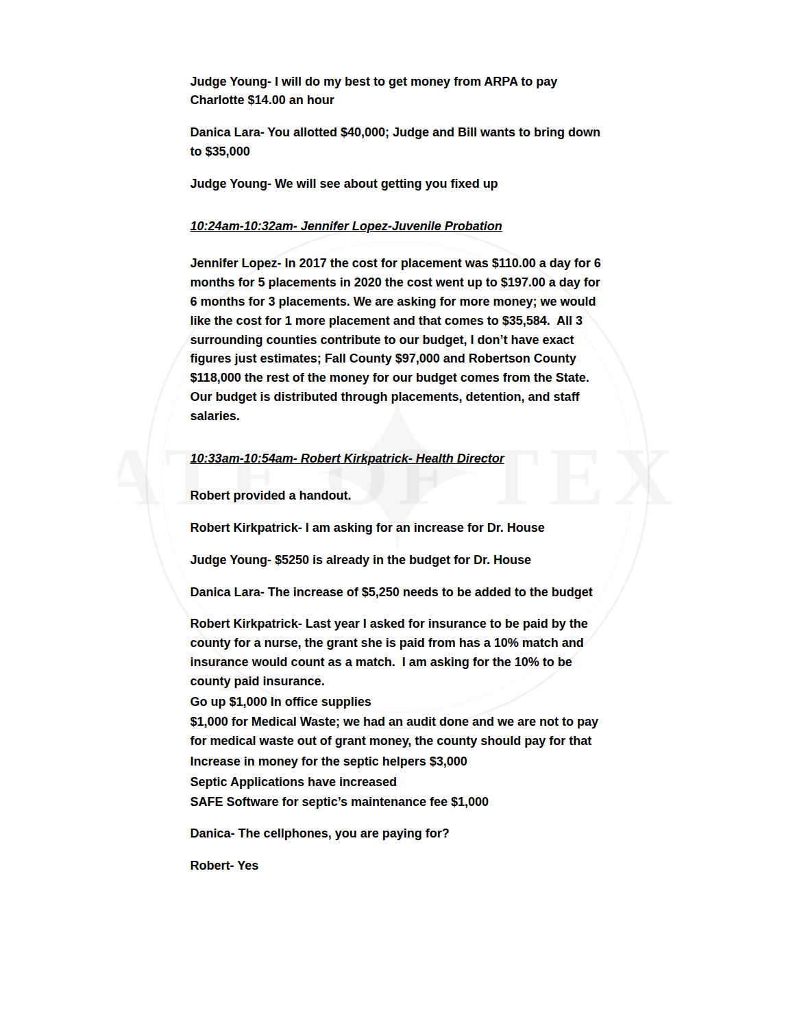✦
STATE OF TEXAS
Judge Young- I will do my best to get money from ARPA to pay Charlotte $14.00 an hour
Danica Lara- You allotted $40,000; Judge and Bill wants to bring down to $35,000
Judge Young- We will see about getting you fixed up
10:24am-10:32am- Jennifer Lopez-Juvenile Probation
Jennifer Lopez- In 2017 the cost for placement was $110.00 a day for 6 months for 5 placements in 2020 the cost went up to $197.00 a day for 6 months for 3 placements. We are asking for more money; we would like the cost for 1 more placement and that comes to $35,584. All 3 surrounding counties contribute to our budget, I don’t have exact figures just estimates; Fall County $97,000 and Robertson County $118,000 the rest of the money for our budget comes from the State. Our budget is distributed through placements, detention, and staff salaries.
10:33am-10:54am- Robert Kirkpatrick- Health Director
Robert provided a handout.
Robert Kirkpatrick- I am asking for an increase for Dr. House
Judge Young- $5250 is already in the budget for Dr. House
Danica Lara- The increase of $5,250 needs to be added to the budget
Robert Kirkpatrick- Last year I asked for insurance to be paid by the county for a nurse, the grant she is paid from has a 10% match and insurance would count as a match. I am asking for the 10% to be county paid insurance.
Go up $1,000 In office supplies
$1,000 for Medical Waste; we had an audit done and we are not to pay for medical waste out of grant money, the county should pay for that
Increase in money for the septic helpers $3,000
Septic Applications have increased
SAFE Software for septic’s maintenance fee $1,000
Danica- The cellphones, you are paying for?
Robert- Yes